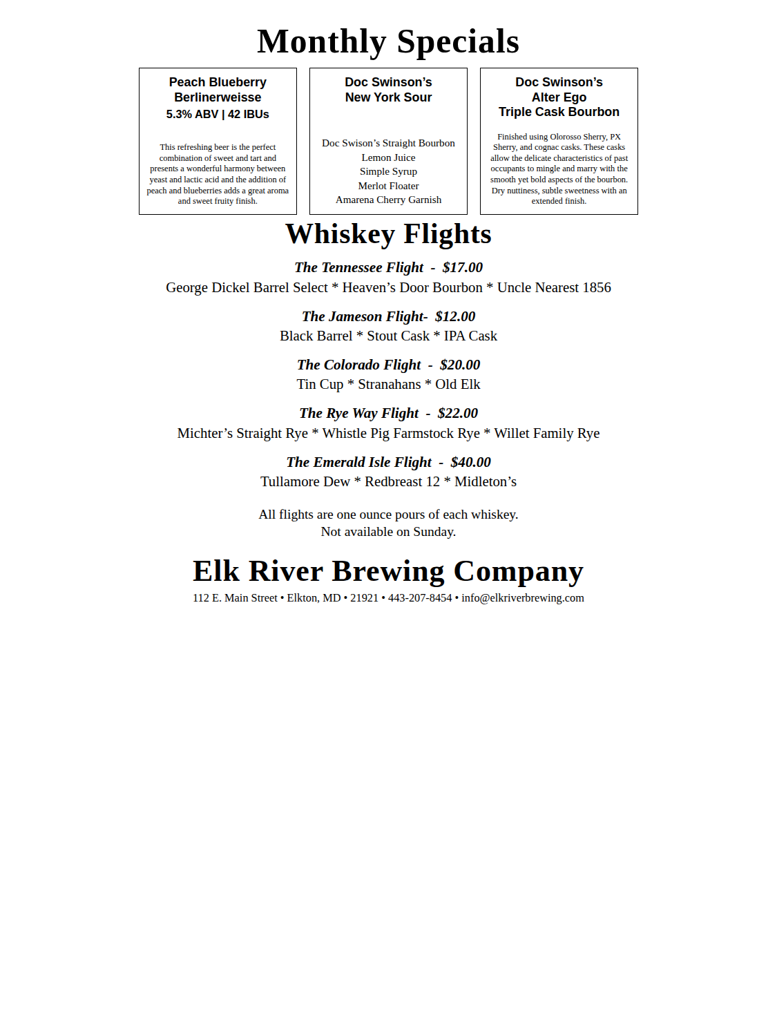Monthly Specials
Peach Blueberry
Berlinerweisse
5.3% ABV | 42 IBUs
This refreshing beer is the perfect combination of sweet and tart and presents a wonderful harmony between yeast and lactic acid and the addition of peach and blueberries adds a great aroma and sweet fruity finish.
Doc Swinson’s
New York Sour
Doc Swison’s Straight Bourbon
Lemon Juice
Simple Syrup
Merlot Floater
Amarena Cherry Garnish
Doc Swinson’s
Alter Ego
Triple Cask Bourbon
Finished using Olorosso Sherry, PX Sherry, and cognac casks. These casks allow the delicate characteristics of past occupants to mingle and marry with the smooth yet bold aspects of the bourbon. Dry nuttiness, subtle sweetness with an extended finish.
Whiskey Flights
The Tennessee Flight - $17.00 George Dickel Barrel Select * Heaven’s Door Bourbon * Uncle Nearest 1856
The Jameson Flight- $12.00 Black Barrel * Stout Cask * IPA Cask
The Colorado Flight - $20.00 Tin Cup * Stranahans * Old Elk
The Rye Way Flight - $22.00 Michter’s Straight Rye * Whistle Pig Farmstock Rye * Willet Family Rye
The Emerald Isle Flight - $40.00 Tullamore Dew * Redbreast 12 * Midleton’s
All flights are one ounce pours of each whiskey.
Not available on Sunday.
Elk River Brewing Company
112 E. Main Street • Elkton, MD • 21921 • 443-207-8454 • info@elkriverbrewing.com